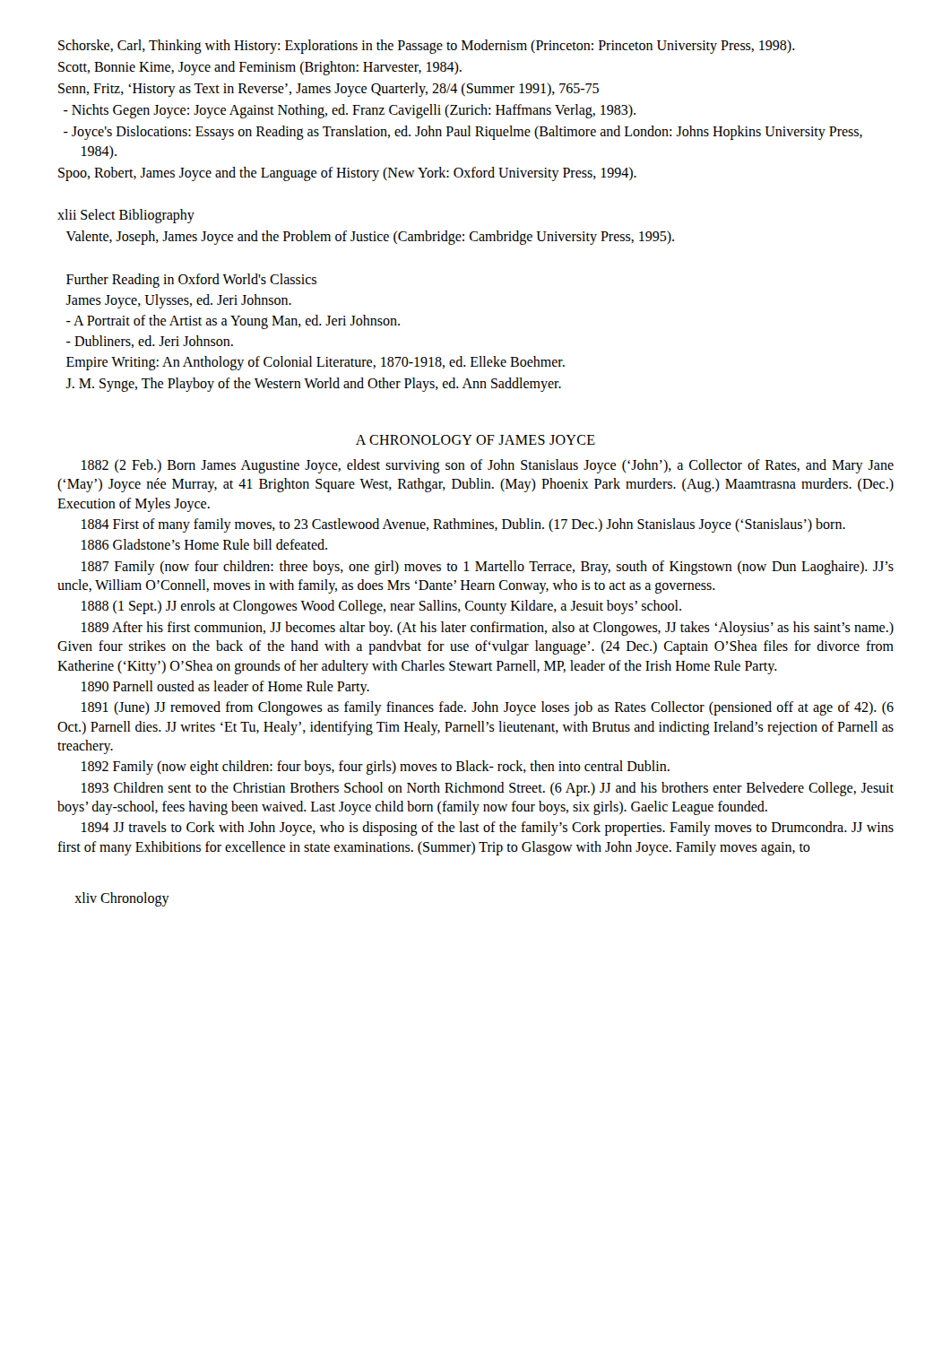Schorske, Carl, Thinking with History: Explorations in the Passage to Modernism (Princeton: Princeton University Press, 1998).
Scott, Bonnie Kime, Joyce and Feminism (Brighton: Harvester, 1984).
Senn, Fritz, ‘History as Text in Reverse’, James Joyce Quarterly, 28/4 (Summer 1991), 765-75
- Nichts Gegen Joyce: Joyce Against Nothing, ed. Franz Cavigelli (Zurich: Haffmans Verlag, 1983).
- Joyce's Dislocations: Essays on Reading as Translation, ed. John Paul Riquelme (Baltimore and London: Johns Hopkins University Press, 1984).
Spoo, Robert, James Joyce and the Language of History (New York: Oxford University Press, 1994).
xlii Select Bibliography
Valente, Joseph, James Joyce and the Problem of Justice (Cambridge: Cambridge University Press, 1995).
Further Reading in Oxford World's Classics
James Joyce, Ulysses, ed. Jeri Johnson.
- A Portrait of the Artist as a Young Man, ed. Jeri Johnson.
- Dubliners, ed. Jeri Johnson.
Empire Writing: An Anthology of Colonial Literature, 1870-1918, ed. Elleke Boehmer.
J. M. Synge, The Playboy of the Western World and Other Plays, ed. Ann Saddlemyer.
A CHRONOLOGY OF JAMES JOYCE
1882 (2 Feb.) Born James Augustine Joyce, eldest surviving son of John Stanislaus Joyce (‘John’), a Collector of Rates, and Mary Jane (‘May’) Joyce née Murray, at 41 Brighton Square West, Rathgar, Dublin. (May) Phoenix Park murders. (Aug.) Maamtrasna murders. (Dec.) Execution of Myles Joyce.
1884 First of many family moves, to 23 Castlewood Avenue, Rathmines, Dublin. (17 Dec.) John Stanislaus Joyce (‘Stanislaus’) born.
1886 Gladstone’s Home Rule bill defeated.
1887 Family (now four children: three boys, one girl) moves to 1 Martello Terrace, Bray, south of Kingstown (now Dun Laoghaire). JJ’s uncle, William O’Connell, moves in with family, as does Mrs ‘Dante’ Hearn Conway, who is to act as a governess.
1888 (1 Sept.) JJ enrols at Clongowes Wood College, near Sallins, County Kildare, a Jesuit boys’ school.
1889 After his first communion, JJ becomes altar boy. (At his later confirmation, also at Clongowes, JJ takes ‘Aloysius’ as his saint’s name.) Given four strikes on the back of the hand with a pandvbat for use of‘vulgar language’. (24 Dec.) Captain O’Shea files for divorce from Katherine (‘Kitty’) O’Shea on grounds of her adultery with Charles Stewart Parnell, MP, leader of the Irish Home Rule Party.
1890 Parnell ousted as leader of Home Rule Party.
1891 (June) JJ removed from Clongowes as family finances fade. John Joyce loses job as Rates Collector (pensioned off at age of 42). (6 Oct.) Parnell dies. JJ writes ‘Et Tu, Healy’, identifying Tim Healy, Parnell’s lieutenant, with Brutus and indicting Ireland’s rejection of Parnell as treachery.
1892 Family (now eight children: four boys, four girls) moves to Black- rock, then into central Dublin.
1893 Children sent to the Christian Brothers School on North Richmond Street. (6 Apr.) JJ and his brothers enter Belvedere College, Jesuit boys’ day-school, fees having been waived. Last Joyce child born (family now four boys, six girls). Gaelic League founded.
1894 JJ travels to Cork with John Joyce, who is disposing of the last of the family’s Cork properties. Family moves to Drumcondra. JJ wins first of many Exhibitions for excellence in state examinations. (Summer) Trip to Glasgow with John Joyce. Family moves again, to
xliv Chronology